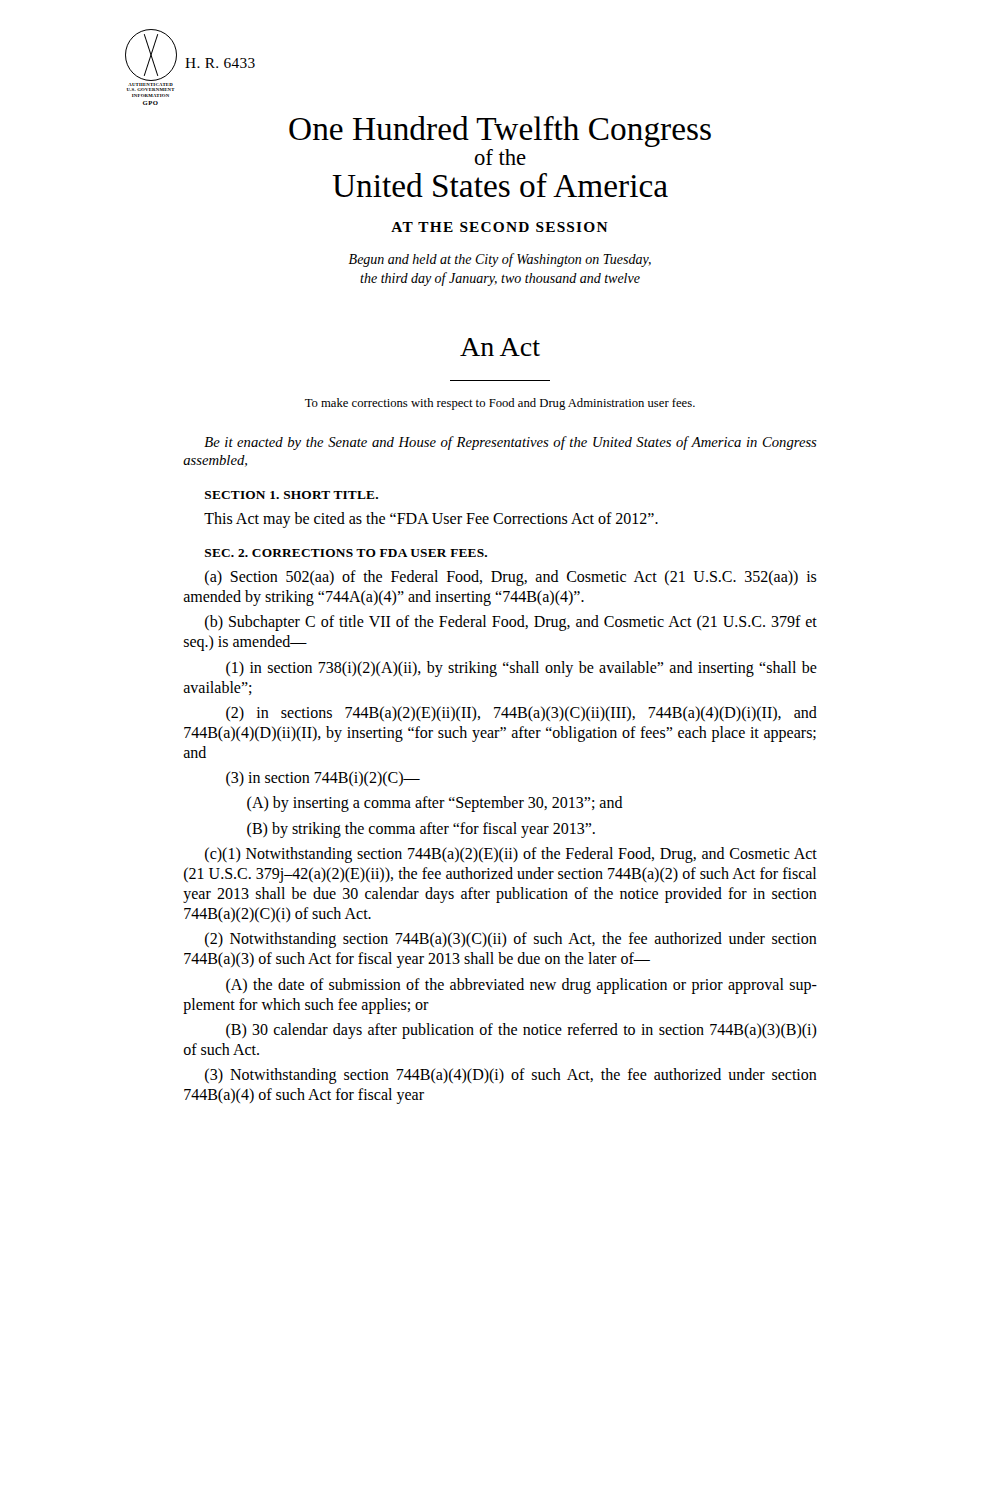Authenticated
U.S. Government
Information
GPO
H. R. 6433
One Hundred Twelfth Congress
of the
United States of America
AT THE SECOND SESSION
Begun and held at the City of Washington on Tuesday,
the third day of January, two thousand and twelve
An Act
To make corrections with respect to Food and Drug Administration user fees.
Be it enacted by the Senate and House of Representatives of the United States of America in Congress assembled,
SECTION 1. SHORT TITLE.
This Act may be cited as the “FDA User Fee Corrections Act of 2012”.
SEC. 2. CORRECTIONS TO FDA USER FEES.
(a) Section 502(aa) of the Federal Food, Drug, and Cosmetic Act (21 U.S.C. 352(aa)) is amended by striking “744A(a)(4)” and inserting “744B(a)(4)”.
(b) Subchapter C of title VII of the Federal Food, Drug, and Cosmetic Act (21 U.S.C. 379f et seq.) is amended—
(1) in section 738(i)(2)(A)(ii), by striking “shall only be available” and inserting “shall be available”;
(2) in sections 744B(a)(2)(E)(ii)(II), 744B(a)(3)(C)(ii)(III), 744B(a)(4)(D)(i)(II), and 744B(a)(4)(D)(ii)(II), by inserting “for such year” after “obligation of fees” each place it appears; and
(3) in section 744B(i)(2)(C)—
(A) by inserting a comma after “September 30, 2013”; and
(B) by striking the comma after “for fiscal year 2013”.
(c)(1) Notwithstanding section 744B(a)(2)(E)(ii) of the Federal Food, Drug, and Cosmetic Act (21 U.S.C. 379j–42(a)(2)(E)(ii)), the fee authorized under section 744B(a)(2) of such Act for fiscal year 2013 shall be due 30 calendar days after publication of the notice provided for in section 744B(a)(2)(C)(i) of such Act.
(2) Notwithstanding section 744B(a)(3)(C)(ii) of such Act, the fee authorized under section 744B(a)(3) of such Act for fiscal year 2013 shall be due on the later of—
(A) the date of submission of the abbreviated new drug application or prior approval supplement for which such fee applies; or
(B) 30 calendar days after publication of the notice referred to in section 744B(a)(3)(B)(i) of such Act.
(3) Notwithstanding section 744B(a)(4)(D)(i) of such Act, the fee authorized under section 744B(a)(4) of such Act for fiscal year